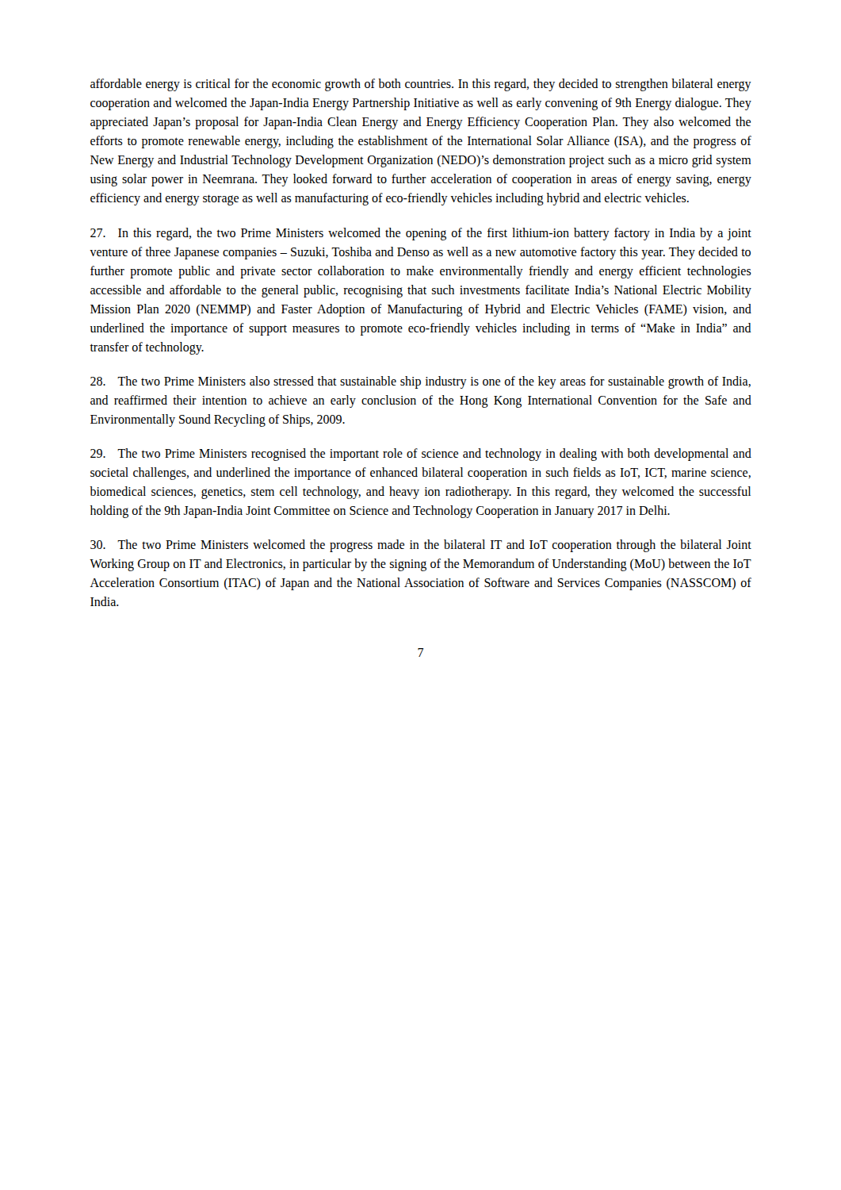affordable energy is critical for the economic growth of both countries. In this regard, they decided to strengthen bilateral energy cooperation and welcomed the Japan-India Energy Partnership Initiative as well as early convening of 9th Energy dialogue. They appreciated Japan’s proposal for Japan-India Clean Energy and Energy Efficiency Cooperation Plan. They also welcomed the efforts to promote renewable energy, including the establishment of the International Solar Alliance (ISA), and the progress of New Energy and Industrial Technology Development Organization (NEDO)’s demonstration project such as a micro grid system using solar power in Neemrana. They looked forward to further acceleration of cooperation in areas of energy saving, energy efficiency and energy storage as well as manufacturing of eco-friendly vehicles including hybrid and electric vehicles.
27. In this regard, the two Prime Ministers welcomed the opening of the first lithium-ion battery factory in India by a joint venture of three Japanese companies – Suzuki, Toshiba and Denso as well as a new automotive factory this year. They decided to further promote public and private sector collaboration to make environmentally friendly and energy efficient technologies accessible and affordable to the general public, recognising that such investments facilitate India’s National Electric Mobility Mission Plan 2020 (NEMMP) and Faster Adoption of Manufacturing of Hybrid and Electric Vehicles (FAME) vision, and underlined the importance of support measures to promote eco-friendly vehicles including in terms of “Make in India” and transfer of technology.
28. The two Prime Ministers also stressed that sustainable ship industry is one of the key areas for sustainable growth of India, and reaffirmed their intention to achieve an early conclusion of the Hong Kong International Convention for the Safe and Environmentally Sound Recycling of Ships, 2009.
29. The two Prime Ministers recognised the important role of science and technology in dealing with both developmental and societal challenges, and underlined the importance of enhanced bilateral cooperation in such fields as IoT, ICT, marine science, biomedical sciences, genetics, stem cell technology, and heavy ion radiotherapy. In this regard, they welcomed the successful holding of the 9th Japan-India Joint Committee on Science and Technology Cooperation in January 2017 in Delhi.
30. The two Prime Ministers welcomed the progress made in the bilateral IT and IoT cooperation through the bilateral Joint Working Group on IT and Electronics, in particular by the signing of the Memorandum of Understanding (MoU) between the IoT Acceleration Consortium (ITAC) of Japan and the National Association of Software and Services Companies (NASSCOM) of India.
7